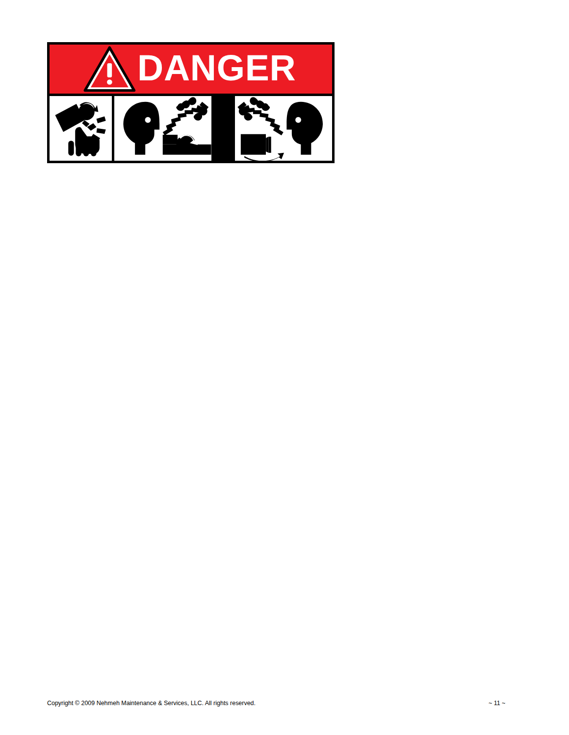DANGER
Copyright © 2009 Nehmeh Maintenance & Services, LLC. All rights reserved. ~ 11 ~